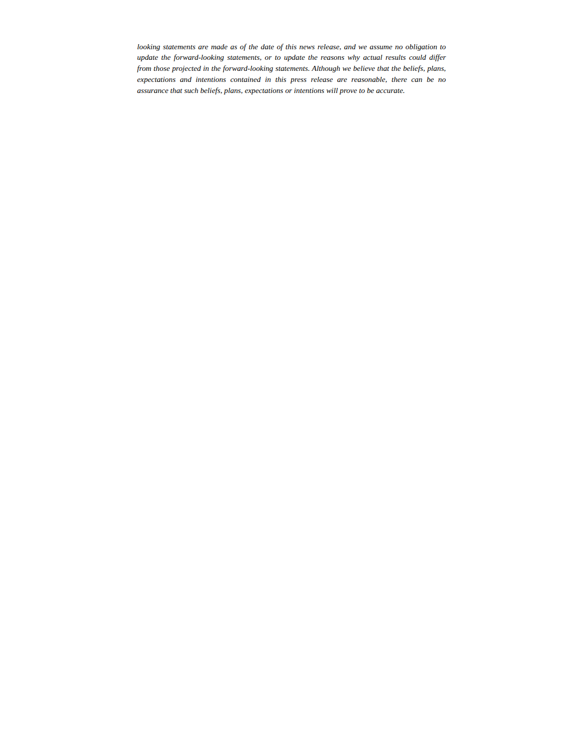looking statements are made as of the date of this news release, and we assume no obligation to update the forward-looking statements, or to update the reasons why actual results could differ from those projected in the forward-looking statements. Although we believe that the beliefs, plans, expectations and intentions contained in this press release are reasonable, there can be no assurance that such beliefs, plans, expectations or intentions will prove to be accurate.